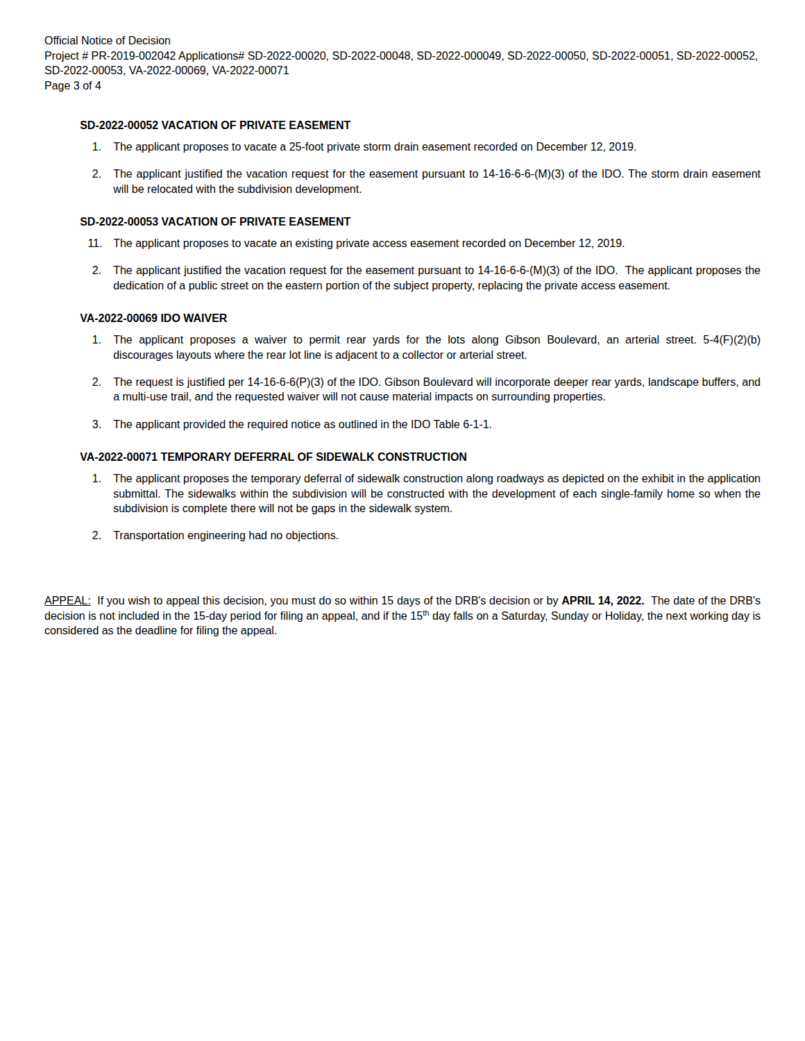Official Notice of Decision
Project # PR-2019-002042 Applications# SD-2022-00020, SD-2022-00048, SD-2022-000049, SD-2022-00050, SD-2022-00051, SD-2022-00052, SD-2022-00053, VA-2022-00069, VA-2022-00071
Page 3 of 4
SD-2022-00052 VACATION OF PRIVATE EASEMENT
1. The applicant proposes to vacate a 25-foot private storm drain easement recorded on December 12, 2019.
2. The applicant justified the vacation request for the easement pursuant to 14-16-6-6-(M)(3) of the IDO. The storm drain easement will be relocated with the subdivision development.
SD-2022-00053 VACATION OF PRIVATE EASEMENT
11. The applicant proposes to vacate an existing private access easement recorded on December 12, 2019.
2. The applicant justified the vacation request for the easement pursuant to 14-16-6-6-(M)(3) of the IDO. The applicant proposes the dedication of a public street on the eastern portion of the subject property, replacing the private access easement.
VA-2022-00069 IDO WAIVER
1. The applicant proposes a waiver to permit rear yards for the lots along Gibson Boulevard, an arterial street. 5-4(F)(2)(b) discourages layouts where the rear lot line is adjacent to a collector or arterial street.
2. The request is justified per 14-16-6-6(P)(3) of the IDO. Gibson Boulevard will incorporate deeper rear yards, landscape buffers, and a multi-use trail, and the requested waiver will not cause material impacts on surrounding properties.
3. The applicant provided the required notice as outlined in the IDO Table 6-1-1.
VA-2022-00071 TEMPORARY DEFERRAL OF SIDEWALK CONSTRUCTION
1. The applicant proposes the temporary deferral of sidewalk construction along roadways as depicted on the exhibit in the application submittal. The sidewalks within the subdivision will be constructed with the development of each single-family home so when the subdivision is complete there will not be gaps in the sidewalk system.
2. Transportation engineering had no objections.
APPEAL: If you wish to appeal this decision, you must do so within 15 days of the DRB's decision or by APRIL 14, 2022. The date of the DRB's decision is not included in the 15-day period for filing an appeal, and if the 15th day falls on a Saturday, Sunday or Holiday, the next working day is considered as the deadline for filing the appeal.